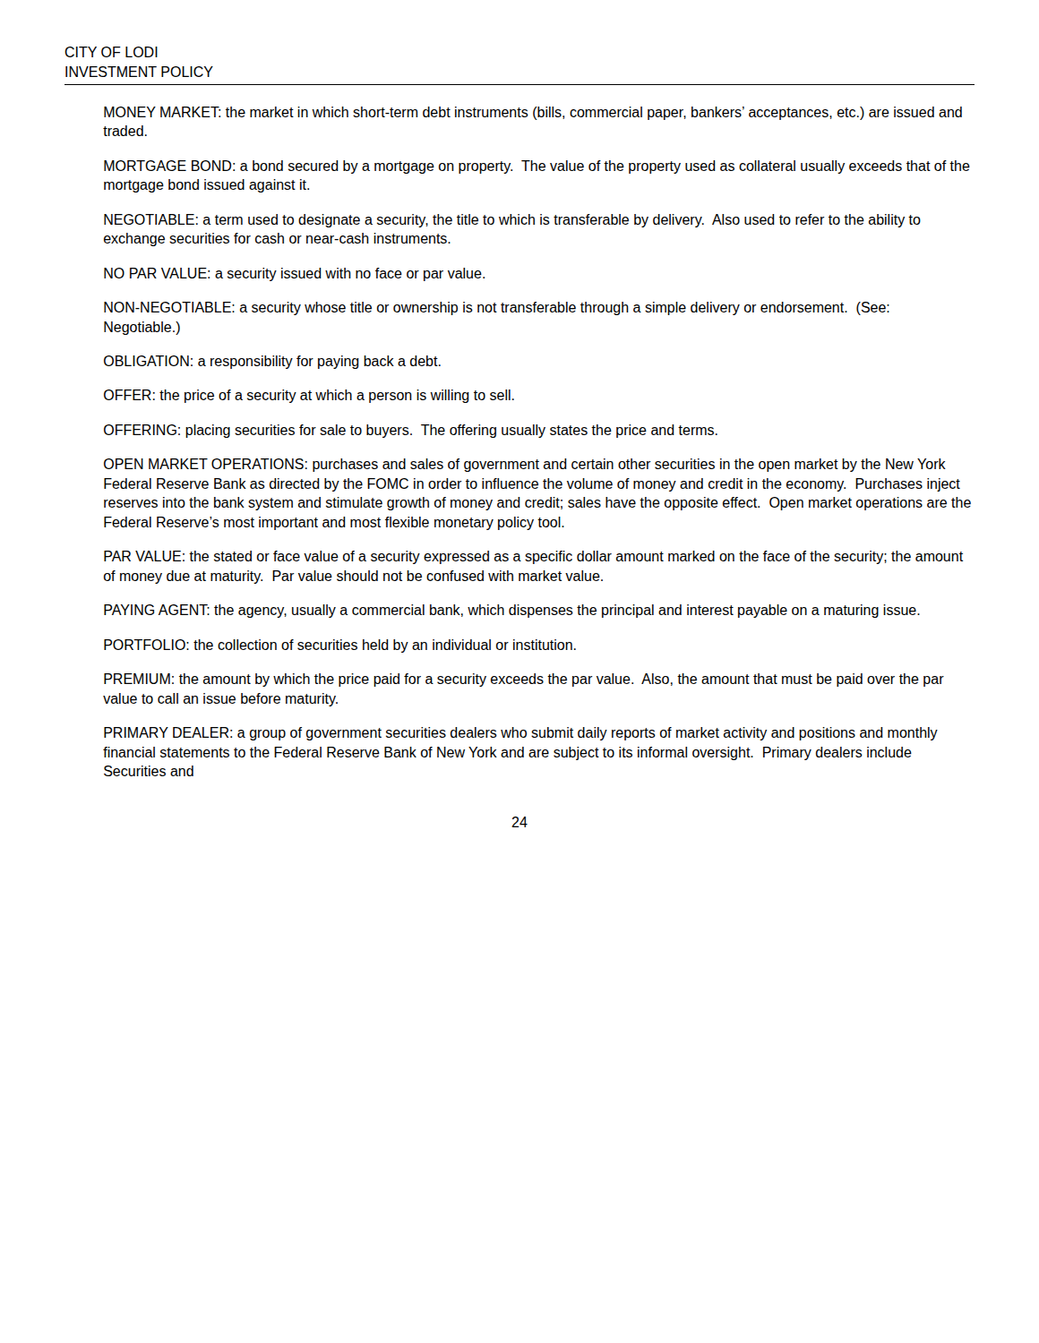CITY OF LODI
INVESTMENT POLICY
MONEY MARKET: the market in which short-term debt instruments (bills, commercial paper, bankers’ acceptances, etc.) are issued and traded.
MORTGAGE BOND: a bond secured by a mortgage on property. The value of the property used as collateral usually exceeds that of the mortgage bond issued against it.
NEGOTIABLE: a term used to designate a security, the title to which is transferable by delivery. Also used to refer to the ability to exchange securities for cash or near-cash instruments.
NO PAR VALUE: a security issued with no face or par value.
NON-NEGOTIABLE: a security whose title or ownership is not transferable through a simple delivery or endorsement. (See: Negotiable.)
OBLIGATION: a responsibility for paying back a debt.
OFFER: the price of a security at which a person is willing to sell.
OFFERING: placing securities for sale to buyers. The offering usually states the price and terms.
OPEN MARKET OPERATIONS: purchases and sales of government and certain other securities in the open market by the New York Federal Reserve Bank as directed by the FOMC in order to influence the volume of money and credit in the economy. Purchases inject reserves into the bank system and stimulate growth of money and credit; sales have the opposite effect. Open market operations are the Federal Reserve’s most important and most flexible monetary policy tool.
PAR VALUE: the stated or face value of a security expressed as a specific dollar amount marked on the face of the security; the amount of money due at maturity. Par value should not be confused with market value.
PAYING AGENT: the agency, usually a commercial bank, which dispenses the principal and interest payable on a maturing issue.
PORTFOLIO: the collection of securities held by an individual or institution.
PREMIUM: the amount by which the price paid for a security exceeds the par value. Also, the amount that must be paid over the par value to call an issue before maturity.
PRIMARY DEALER: a group of government securities dealers who submit daily reports of market activity and positions and monthly financial statements to the Federal Reserve Bank of New York and are subject to its informal oversight. Primary dealers include Securities and
24